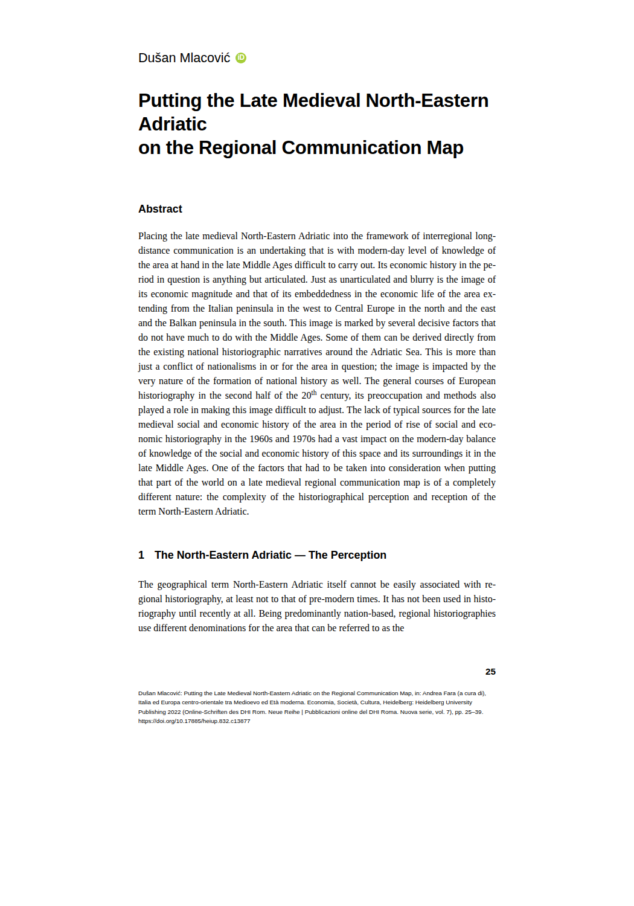Dušan Mlacović
Putting the Late Medieval North-Eastern Adriatic
on the Regional Communication Map
Abstract
Placing the late medieval North-Eastern Adriatic into the framework of interregional long-distance communication is an undertaking that is with modern-day level of knowledge of the area at hand in the late Middle Ages difficult to carry out. Its economic history in the period in question is anything but articulated. Just as unarticulated and blurry is the image of its economic magnitude and that of its embeddedness in the economic life of the area extending from the Italian peninsula in the west to Central Europe in the north and the east and the Balkan peninsula in the south. This image is marked by several decisive factors that do not have much to do with the Middle Ages. Some of them can be derived directly from the existing national historiographic narratives around the Adriatic Sea. This is more than just a conflict of nationalisms in or for the area in question; the image is impacted by the very nature of the formation of national history as well. The general courses of European historiography in the second half of the 20th century, its preoccupation and methods also played a role in making this image difficult to adjust. The lack of typical sources for the late medieval social and economic history of the area in the period of rise of social and economic historiography in the 1960s and 1970s had a vast impact on the modern-day balance of knowledge of the social and economic history of this space and its surroundings it in the late Middle Ages. One of the factors that had to be taken into consideration when putting that part of the world on a late medieval regional communication map is of a completely different nature: the complexity of the historiographical perception and reception of the term North-Eastern Adriatic.
1 The North-Eastern Adriatic — The Perception
The geographical term North-Eastern Adriatic itself cannot be easily associated with regional historiography, at least not to that of pre-modern times. It has not been used in historiography until recently at all. Being predominantly nation-based, regional historiographies use different denominations for the area that can be referred to as the
25
Dušan Mlacović: Putting the Late Medieval North-Eastern Adriatic on the Regional Communication Map, in: Andrea Fara (a cura di), Italia ed Europa centro-orientale tra Medioevo ed Età moderna. Economia, Società, Cultura, Heidelberg: Heidelberg University Publishing 2022 (Online-Schriften des DHI Rom. Neue Reihe | Pubblicazioni online del DHI Roma. Nuova serie, vol. 7), pp. 25–39. https://doi.org/10.17885/heiup.832.c13877